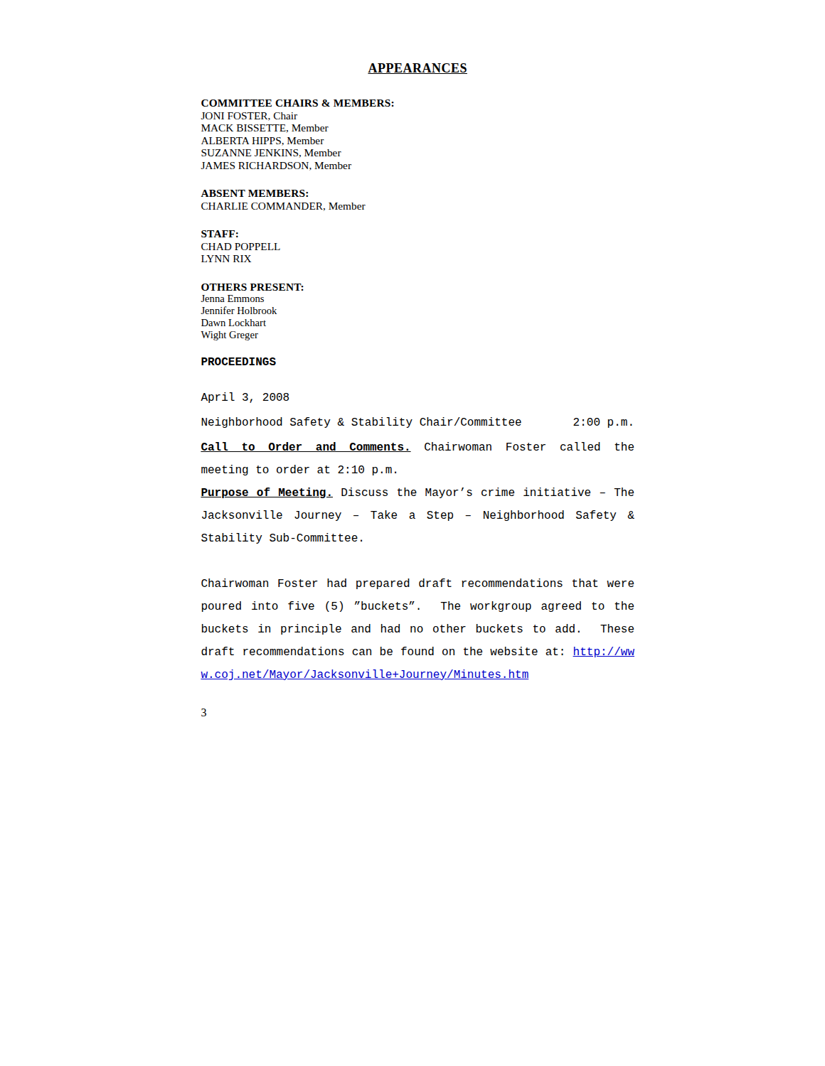APPEARANCES
COMMITTEE CHAIRS & MEMBERS:
JONI FOSTER, Chair
MACK BISSETTE, Member
ALBERTA HIPPS, Member
SUZANNE JENKINS, Member
JAMES RICHARDSON, Member
ABSENT MEMBERS:
CHARLIE COMMANDER, Member
STAFF:
CHAD POPPELL
LYNN RIX
OTHERS PRESENT:
Jenna Emmons
Jennifer Holbrook
Dawn Lockhart
Wight Greger
PROCEEDINGS
April 3, 2008
Neighborhood Safety & Stability Chair/Committee 2:00 p.m.
Call to Order and Comments. Chairwoman Foster called the meeting to order at 2:10 p.m.
Purpose of Meeting. Discuss the Mayor’s crime initiative – The Jacksonville Journey – Take a Step – Neighborhood Safety & Stability Sub-Committee.
Chairwoman Foster had prepared draft recommendations that were poured into five (5) ”buckets”. The workgroup agreed to the buckets in principle and had no other buckets to add. These draft recommendations can be found on the website at: http://www.coj.net/Mayor/Jacksonville+Journey/Minutes.htm
3